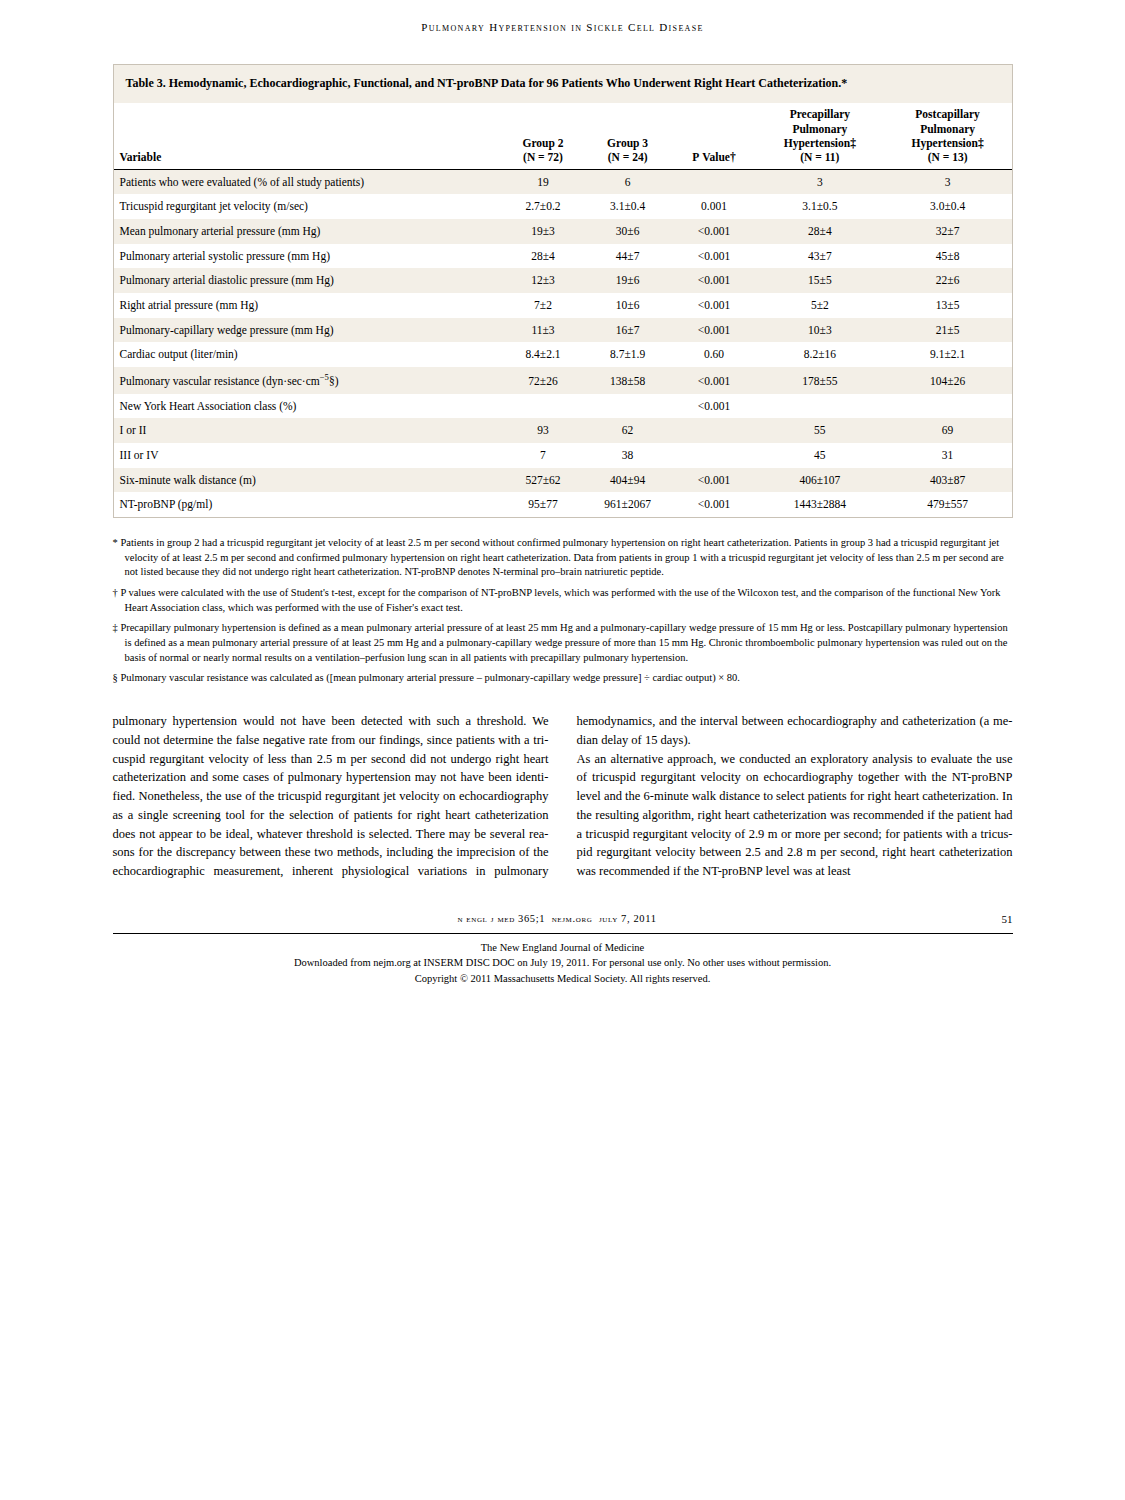Pulmonary Hypertension in Sickle Cell Disease
Table 3. Hemodynamic, Echocardiographic, Functional, and NT-proBNP Data for 96 Patients Who Underwent Right Heart Catheterization.*
| Variable | Group 2 (N = 72) | Group 3 (N = 24) | P Value† | Precapillary Pulmonary Hypertension‡ (N = 11) | Postcapillary Pulmonary Hypertension‡ (N = 13) |
| --- | --- | --- | --- | --- | --- |
| Patients who were evaluated (% of all study patients) | 19 | 6 | | 3 | 3 |
| Tricuspid regurgitant jet velocity (m/sec) | 2.7±0.2 | 3.1±0.4 | 0.001 | 3.1±0.5 | 3.0±0.4 |
| Mean pulmonary arterial pressure (mm Hg) | 19±3 | 30±6 | <0.001 | 28±4 | 32±7 |
| Pulmonary arterial systolic pressure (mm Hg) | 28±4 | 44±7 | <0.001 | 43±7 | 45±8 |
| Pulmonary arterial diastolic pressure (mm Hg) | 12±3 | 19±6 | <0.001 | 15±5 | 22±6 |
| Right atrial pressure (mm Hg) | 7±2 | 10±6 | <0.001 | 5±2 | 13±5 |
| Pulmonary-capillary wedge pressure (mm Hg) | 11±3 | 16±7 | <0.001 | 10±3 | 21±5 |
| Cardiac output (liter/min) | 8.4±2.1 | 8.7±1.9 | 0.60 | 8.2±16 | 9.1±2.1 |
| Pulmonary vascular resistance (dyn·sec·cm −5 §) | 72±26 | 138±58 | <0.001 | 178±55 | 104±26 |
| New York Heart Association class (%) | | | <0.001 | | |
| I or II | 93 | 62 | | 55 | 69 |
| III or IV | 7 | 38 | | 45 | 31 |
| Six-minute walk distance (m) | 527±62 | 404±94 | <0.001 | 406±107 | 403±87 |
| NT-proBNP (pg/ml) | 95±77 | 961±2067 | <0.001 | 1443±2884 | 479±557 |
* Patients in group 2 had a tricuspid regurgitant jet velocity of at least 2.5 m per second without confirmed pulmonary hypertension on right heart catheterization. Patients in group 3 had a tricuspid regurgitant jet velocity of at least 2.5 m per second and confirmed pulmonary hypertension on right heart catheterization. Data from patients in group 1 with a tricuspid regurgitant jet velocity of less than 2.5 m per second are not listed because they did not undergo right heart catheterization. NT-proBNP denotes N-terminal pro–brain natriuretic peptide.
† P values were calculated with the use of Student's t-test, except for the comparison of NT-proBNP levels, which was performed with the use of the Wilcoxon test, and the comparison of the functional New York Heart Association class, which was performed with the use of Fisher's exact test.
‡ Precapillary pulmonary hypertension is defined as a mean pulmonary arterial pressure of at least 25 mm Hg and a pulmonary-capillary wedge pressure of 15 mm Hg or less. Postcapillary pulmonary hypertension is defined as a mean pulmonary arterial pressure of at least 25 mm Hg and a pulmonary-capillary wedge pressure of more than 15 mm Hg. Chronic thromboembolic pulmonary hypertension was ruled out on the basis of normal or nearly normal results on a ventilation–perfusion lung scan in all patients with precapillary pulmonary hypertension.
§ Pulmonary vascular resistance was calculated as ([mean pulmonary arterial pressure – pulmonary-capillary wedge pressure] ÷ cardiac output) × 80.
pulmonary hypertension would not have been detected with such a threshold. We could not determine the false negative rate from our findings, since patients with a tricuspid regurgitant velocity of less than 2.5 m per second did not undergo right heart catheterization and some cases of pulmonary hypertension may not have been identified. Nonetheless, the use of the tricuspid regurgitant jet velocity on echocardiography as a single screening tool for the selection of patients for right heart catheterization does not appear to be ideal, whatever threshold is selected. There may be several reasons for the discrepancy between these two methods, including the imprecision of the echocardiographic measurement, inherent physiological variations in pulmonary hemodynamics, and the interval between echocardiography and catheterization (a median delay of 15 days).
As an alternative approach, we conducted an exploratory analysis to evaluate the use of tricuspid regurgitant velocity on echocardiography together with the NT-proBNP level and the 6-minute walk distance to select patients for right heart catheterization. In the resulting algorithm, right heart catheterization was recommended if the patient had a tricuspid regurgitant velocity of 2.9 m or more per second; for patients with a tricuspid regurgitant velocity between 2.5 and 2.8 m per second, right heart catheterization was recommended if the NT-proBNP level was at least
51 n engl j med 365;1 nejm.org july 7, 2011
The New England Journal of Medicine
Downloaded from nejm.org at INSERM DISC DOC on July 19, 2011. For personal use only. No other uses without permission.
Copyright © 2011 Massachusetts Medical Society. All rights reserved.